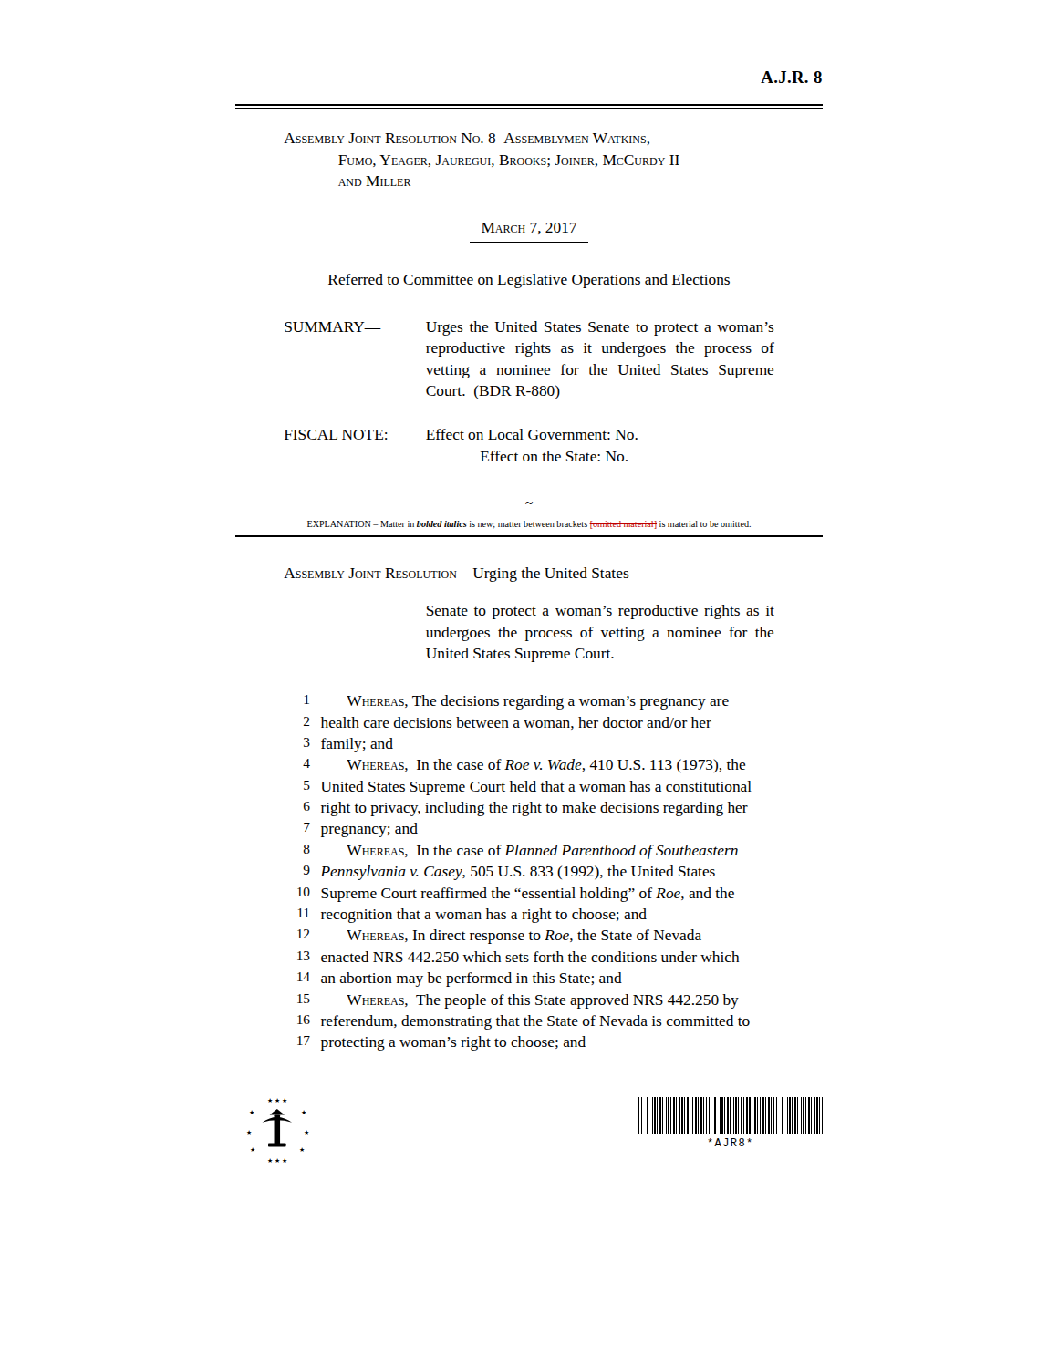A.J.R. 8
Assembly Joint Resolution No. 8–Assemblymen Watkins, Fumo, Yeager, Jauregui, Brooks; Joiner, McCurdy II and Miller
March 7, 2017
Referred to Committee on Legislative Operations and Elections
SUMMARY—
Urges the United States Senate to protect a woman’s reproductive rights as it undergoes the process of vetting a nominee for the United States Supreme Court. (BDR R-880)
FISCAL NOTE:
Effect on Local Government: No.
Effect on the State: No.
~
EXPLANATION – Matter in bolded italics is new; matter between brackets [omitted material] is material to be omitted.
Assembly Joint Resolution—Urging the United States
Senate to protect a woman’s reproductive rights as it undergoes the process of vetting a nominee for the United States Supreme Court.
Whereas, The decisions regarding a woman’s pregnancy are
health care decisions between a woman, her doctor and/or her
family; and
Whereas, In the case of Roe v. Wade, 410 U.S. 113 (1973), the
United States Supreme Court held that a woman has a constitutional
right to privacy, including the right to make decisions regarding her
pregnancy; and
Whereas, In the case of Planned Parenthood of Southeastern
Pennsylvania v. Casey, 505 U.S. 833 (1992), the United States
Supreme Court reaffirmed the “essential holding” of Roe, and the
recognition that a woman has a right to choose; and
Whereas, In direct response to Roe, the State of Nevada
enacted NRS 442.250 which sets forth the conditions under which
an abortion may be performed in this State; and
Whereas, The people of this State approved NRS 442.250 by
referendum, demonstrating that the State of Nevada is committed to
protecting a woman’s right to choose; and
★ ★ ★ ★ ★ ★ ★ ★ ★ ★ ★ ★
*AJR8*